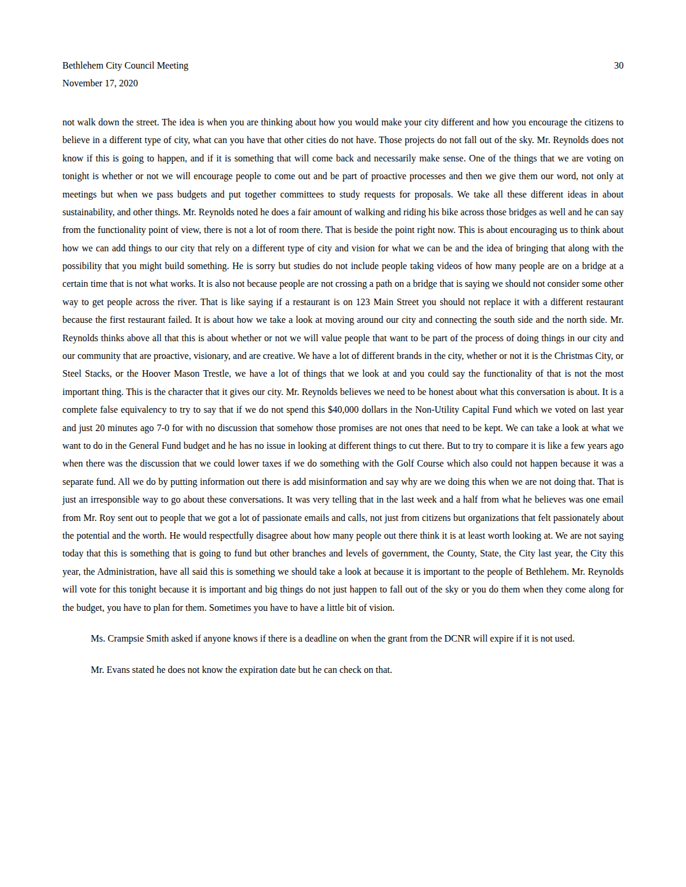Bethlehem City Council Meeting
November 17, 2020
30
not walk down the street. The idea is when you are thinking about how you would make your city different and how you encourage the citizens to believe in a different type of city, what can you have that other cities do not have. Those projects do not fall out of the sky. Mr. Reynolds does not know if this is going to happen, and if it is something that will come back and necessarily make sense. One of the things that we are voting on tonight is whether or not we will encourage people to come out and be part of proactive processes and then we give them our word, not only at meetings but when we pass budgets and put together committees to study requests for proposals. We take all these different ideas in about sustainability, and other things. Mr. Reynolds noted he does a fair amount of walking and riding his bike across those bridges as well and he can say from the functionality point of view, there is not a lot of room there. That is beside the point right now. This is about encouraging us to think about how we can add things to our city that rely on a different type of city and vision for what we can be and the idea of bringing that along with the possibility that you might build something. He is sorry but studies do not include people taking videos of how many people are on a bridge at a certain time that is not what works. It is also not because people are not crossing a path on a bridge that is saying we should not consider some other way to get people across the river. That is like saying if a restaurant is on 123 Main Street you should not replace it with a different restaurant because the first restaurant failed. It is about how we take a look at moving around our city and connecting the south side and the north side. Mr. Reynolds thinks above all that this is about whether or not we will value people that want to be part of the process of doing things in our city and our community that are proactive, visionary, and are creative. We have a lot of different brands in the city, whether or not it is the Christmas City, or Steel Stacks, or the Hoover Mason Trestle, we have a lot of things that we look at and you could say the functionality of that is not the most important thing. This is the character that it gives our city. Mr. Reynolds believes we need to be honest about what this conversation is about. It is a complete false equivalency to try to say that if we do not spend this $40,000 dollars in the Non-Utility Capital Fund which we voted on last year and just 20 minutes ago 7-0 for with no discussion that somehow those promises are not ones that need to be kept. We can take a look at what we want to do in the General Fund budget and he has no issue in looking at different things to cut there. But to try to compare it is like a few years ago when there was the discussion that we could lower taxes if we do something with the Golf Course which also could not happen because it was a separate fund. All we do by putting information out there is add misinformation and say why are we doing this when we are not doing that. That is just an irresponsible way to go about these conversations. It was very telling that in the last week and a half from what he believes was one email from Mr. Roy sent out to people that we got a lot of passionate emails and calls, not just from citizens but organizations that felt passionately about the potential and the worth. He would respectfully disagree about how many people out there think it is at least worth looking at. We are not saying today that this is something that is going to fund but other branches and levels of government, the County, State, the City last year, the City this year, the Administration, have all said this is something we should take a look at because it is important to the people of Bethlehem. Mr. Reynolds will vote for this tonight because it is important and big things do not just happen to fall out of the sky or you do them when they come along for the budget, you have to plan for them. Sometimes you have to have a little bit of vision.
Ms. Crampsie Smith asked if anyone knows if there is a deadline on when the grant from the DCNR will expire if it is not used.
Mr. Evans stated he does not know the expiration date but he can check on that.